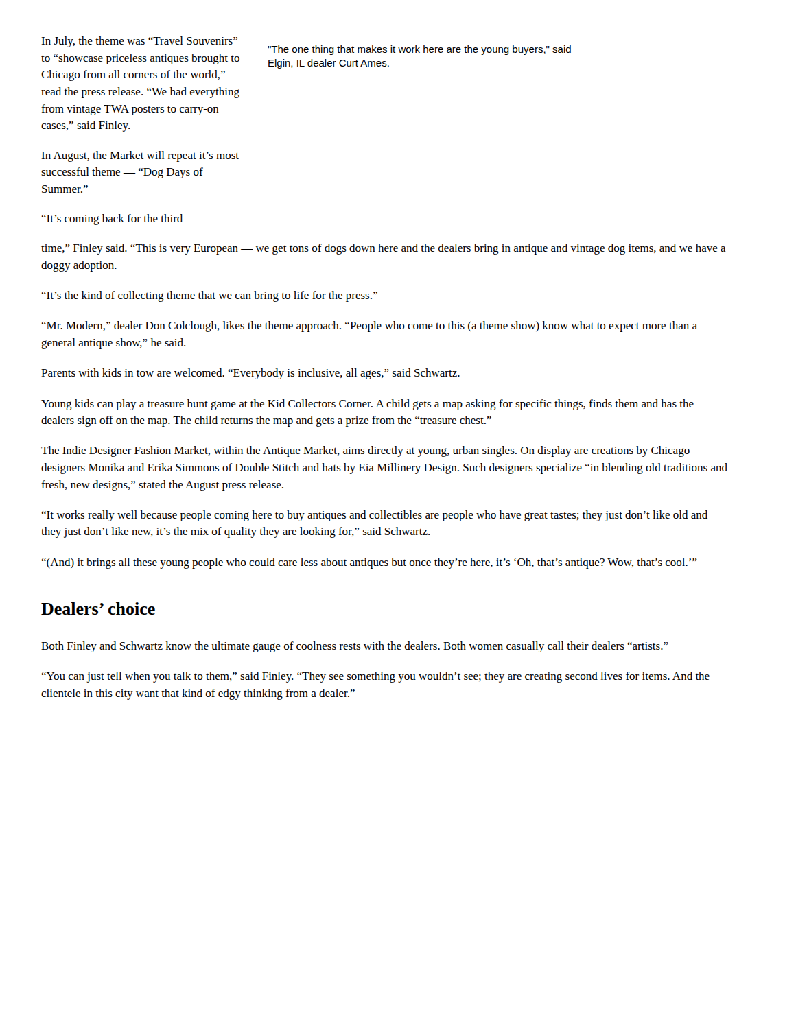In July, the theme was “Travel Souvenirs” to “showcase priceless antiques brought to Chicago from all corners of the world,” read the press release. “We had everything from vintage TWA posters to carry-on cases,” said Finley.
In August, the Market will repeat it’s most successful theme — “Dog Days of Summer.”
“It’s coming back for the third
"The one thing that makes it work here are the young buyers," said Elgin, IL dealer Curt Ames.
time,” Finley said. “This is very European — we get tons of dogs down here and the dealers bring in antique and vintage dog items, and we have a doggy adoption.
“It’s the kind of collecting theme that we can bring to life for the press.”
“Mr. Modern,” dealer Don Colclough, likes the theme approach. “People who come to this (a theme show) know what to expect more than a general antique show,” he said.
Parents with kids in tow are welcomed. “Everybody is inclusive, all ages,” said Schwartz.
Young kids can play a treasure hunt game at the Kid Collectors Corner. A child gets a map asking for specific things, finds them and has the dealers sign off on the map. The child returns the map and gets a prize from the “treasure chest.”
The Indie Designer Fashion Market, within the Antique Market, aims directly at young, urban singles. On display are creations by Chicago designers Monika and Erika Simmons of Double Stitch and hats by Eia Millinery Design. Such designers specialize “in blending old traditions and fresh, new designs,” stated the August press release.
“It works really well because people coming here to buy antiques and collectibles are people who have great tastes; they just don’t like old and they just don’t like new, it’s the mix of quality they are looking for,” said Schwartz.
“(And) it brings all these young people who could care less about antiques but once they’re here, it’s ‘Oh, that’s antique? Wow, that’s cool.’”
Dealers’ choice
Both Finley and Schwartz know the ultimate gauge of coolness rests with the dealers. Both women casually call their dealers “artists.”
“You can just tell when you talk to them,” said Finley. “They see something you wouldn’t see; they are creating second lives for items. And the clientele in this city want that kind of edgy thinking from a dealer.”